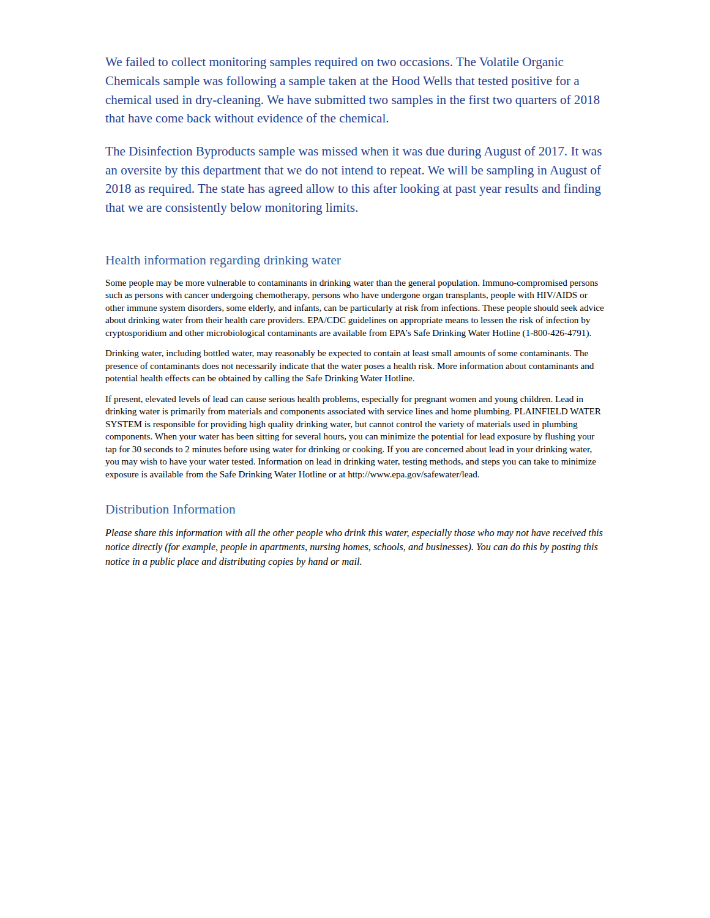We failed to collect monitoring samples required on two occasions. The Volatile Organic Chemicals sample was following a sample taken at the Hood Wells that tested positive for a chemical used in dry-cleaning. We have submitted two samples in the first two quarters of 2018 that have come back without evidence of the chemical.
The Disinfection Byproducts sample was missed when it was due during August of 2017. It was an oversite by this department that we do not intend to repeat. We will be sampling in August of 2018 as required. The state has agreed allow to this after looking at past year results and finding that we are consistently below monitoring limits.
Health information regarding drinking water
Some people may be more vulnerable to contaminants in drinking water than the general population. Immuno-compromised persons such as persons with cancer undergoing chemotherapy, persons who have undergone organ transplants, people with HIV/AIDS or other immune system disorders, some elderly, and infants, can be particularly at risk from infections. These people should seek advice about drinking water from their health care providers. EPA/CDC guidelines on appropriate means to lessen the risk of infection by cryptosporidium and other microbiological contaminants are available from EPA’s Safe Drinking Water Hotline (1-800-426-4791).
Drinking water, including bottled water, may reasonably be expected to contain at least small amounts of some contaminants. The presence of contaminants does not necessarily indicate that the water poses a health risk. More information about contaminants and potential health effects can be obtained by calling the Safe Drinking Water Hotline.
If present, elevated levels of lead can cause serious health problems, especially for pregnant women and young children. Lead in drinking water is primarily from materials and components associated with service lines and home plumbing. PLAINFIELD WATER SYSTEM is responsible for providing high quality drinking water, but cannot control the variety of materials used in plumbing components. When your water has been sitting for several hours, you can minimize the potential for lead exposure by flushing your tap for 30 seconds to 2 minutes before using water for drinking or cooking. If you are concerned about lead in your drinking water, you may wish to have your water tested. Information on lead in drinking water, testing methods, and steps you can take to minimize exposure is available from the Safe Drinking Water Hotline or at http://www.epa.gov/safewater/lead.
Distribution Information
Please share this information with all the other people who drink this water, especially those who may not have received this notice directly (for example, people in apartments, nursing homes, schools, and businesses). You can do this by posting this notice in a public place and distributing copies by hand or mail.